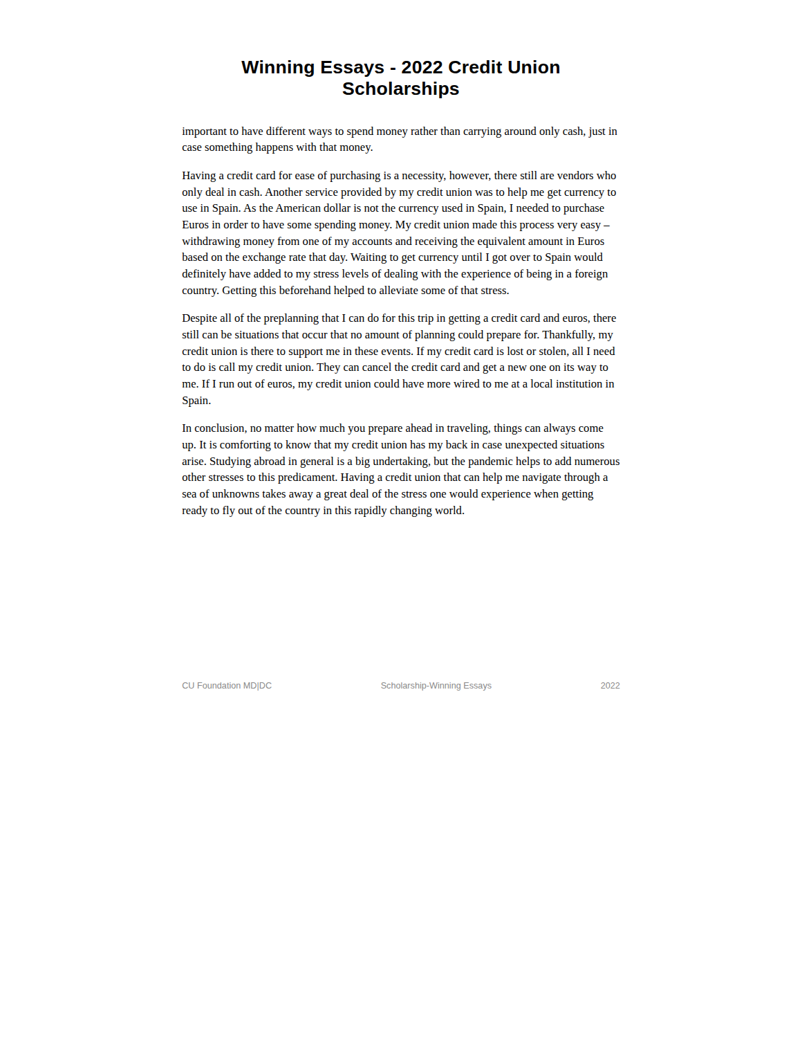Winning Essays - 2022 Credit Union Scholarships
important to have different ways to spend money rather than carrying around only cash, just in case something happens with that money.
Having a credit card for ease of purchasing is a necessity, however, there still are vendors who only deal in cash. Another service provided by my credit union was to help me get currency to use in Spain. As the American dollar is not the currency used in Spain, I needed to purchase Euros in order to have some spending money. My credit union made this process very easy – withdrawing money from one of my accounts and receiving the equivalent amount in Euros based on the exchange rate that day. Waiting to get currency until I got over to Spain would definitely have added to my stress levels of dealing with the experience of being in a foreign country. Getting this beforehand helped to alleviate some of that stress.
Despite all of the preplanning that I can do for this trip in getting a credit card and euros, there still can be situations that occur that no amount of planning could prepare for. Thankfully, my credit union is there to support me in these events. If my credit card is lost or stolen, all I need to do is call my credit union. They can cancel the credit card and get a new one on its way to me. If I run out of euros, my credit union could have more wired to me at a local institution in Spain.
In conclusion, no matter how much you prepare ahead in traveling, things can always come up. It is comforting to know that my credit union has my back in case unexpected situations arise. Studying abroad in general is a big undertaking, but the pandemic helps to add numerous other stresses to this predicament. Having a credit union that can help me navigate through a sea of unknowns takes away a great deal of the stress one would experience when getting ready to fly out of the country in this rapidly changing world.
CU Foundation MD|DC
Scholarship-Winning Essays
2022